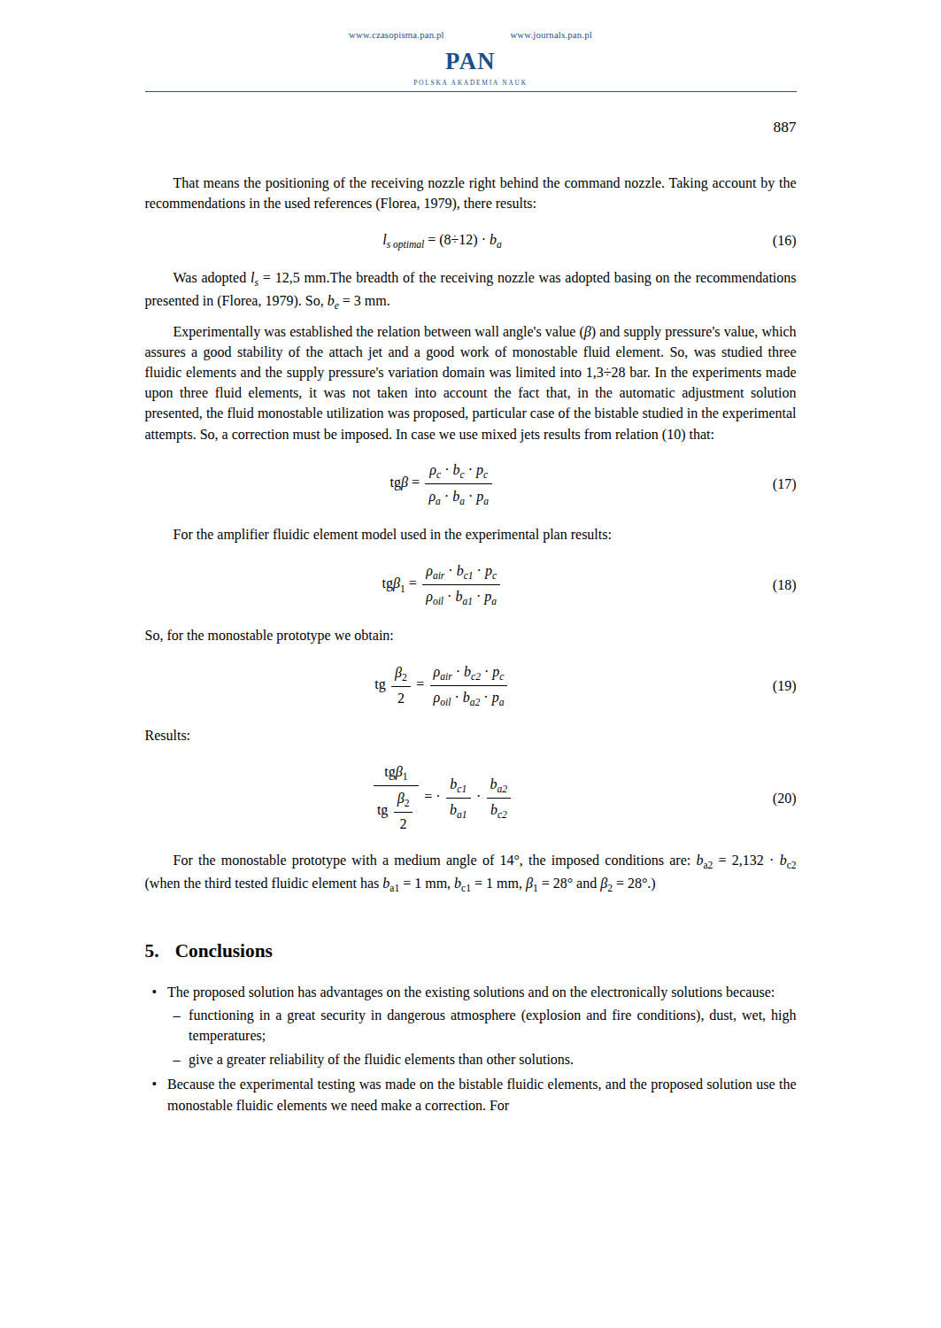www.czasopisma.pan.pl www.journals.pan.pl
PANPOLSKA AKADEMIA NAUK
887
That means the positioning of the receiving nozzle right behind the command nozzle. Taking account by the recommendations in the used references (Florea, 1979), there results:
ls optimal = (8÷12) · ba
(16)
Was adopted ls = 12,5 mm.The breadth of the receiving nozzle was adopted basing on the recommendations presented in (Florea, 1979). So, be = 3 mm.
Experimentally was established the relation between wall angle's value (β) and supply pressure's value, which assures a good stability of the attach jet and a good work of monostable fluid element. So, was studied three fluidic elements and the supply pressure's variation domain was limited into 1,3÷28 bar. In the experiments made upon three fluid elements, it was not taken into account the fact that, in the automatic adjustment solution presented, the fluid monostable utilization was proposed, particular case of the bistable studied in the experimental attempts. So, a correction must be imposed. In case we use mixed jets results from relation (10) that:
tgβ = ρc · bc · pc ρa · ba · pa
(17)
For the amplifier fluidic element model used in the experimental plan results:
tgβ1 = ρair · bc1 · pc ρoil · ba1 · pa
(18)
So, for the monostable prototype we obtain:
tg β2 2 = ρair · bc2 · pc ρoil · ba2 · pa
(19)
Results:
tgβ1 tg β22 = · bc1 ba1 · ba2 bc2
(20)
For the monostable prototype with a medium angle of 14°, the imposed conditions are: ba2 = 2,132 · bc2 (when the third tested fluidic element has ba1 = 1 mm, bc1 = 1 mm, β1 = 28° and β2 = 28°.)
5. Conclusions
The proposed solution has advantages on the existing solutions and on the electronically solutions because:
functioning in a great security in dangerous atmosphere (explosion and fire conditions), dust, wet, high temperatures;
give a greater reliability of the fluidic elements than other solutions.
Because the experimental testing was made on the bistable fluidic elements, and the proposed solution use the monostable fluidic elements we need make a correction. For